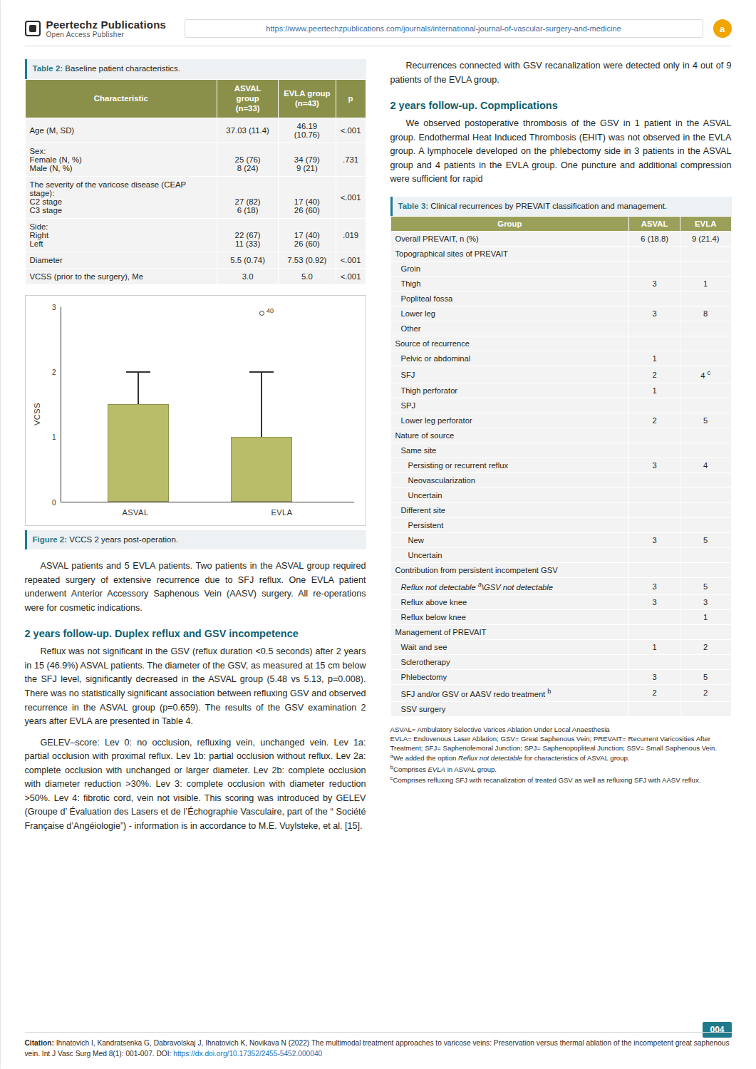Peertechz PublicationsOpen Access Publisher
https://www.peertechzpublications.com/journals/international-journal-of-vascular-surgery-and-medicine
a
Table 2: Baseline patient characteristics.
| Characteristic | ASVAL group (n=33) | EVLA group (n=43) | p |
| --- | --- | --- | --- |
| Age (M, SD) | 37.03 (11.4) | 46.19 (10.76) | <.001 |
| Sex: Female (N, %) Male (N, %) | 25 (76) 8 (24) | 34 (79) 9 (21) | .731 |
| The severity of the varicose disease (CEAP stage): C2 stage C3 stage | 27 (82) 6 (18) | 17 (40) 26 (60) | <.001 |
| Side: Right Left | 22 (67) 11 (33) | 17 (40) 26 (60) | .019 |
| Diameter | 5.5 (0.74) | 7.53 (0.92) | <.001 |
| VCSS (prior to the surgery), Me | 3.0 | 5.0 | <.001 |
VCSS
0 1 2 3
40
ASVAL
EVLA
Figure 2: VCCS 2 years post-operation.
ASVAL patients and 5 EVLA patients. Two patients in the ASVAL group required repeated surgery of extensive recurrence due to SFJ reflux. One EVLA patient underwent Anterior Accessory Saphenous Vein (AASV) surgery. All re-operations were for cosmetic indications.
2 years follow-up. Duplex reflux and GSV incompetence
Reflux was not significant in the GSV (reflux duration <0.5 seconds) after 2 years in 15 (46.9%) ASVAL patients. The diameter of the GSV, as measured at 15 cm below the SFJ level, significantly decreased in the ASVAL group (5.48 vs 5.13, p=0.008). There was no statistically significant association between refluxing GSV and observed recurrence in the ASVAL group (p=0.659). The results of the GSV examination 2 years after EVLA are presented in Table 4.
GELEV–score: Lev 0: no occlusion, refluxing vein, unchanged vein. Lev 1a: partial occlusion with proximal reflux. Lev 1b: partial occlusion without reflux. Lev 2a: complete occlusion with unchanged or larger diameter. Lev 2b: complete occlusion with diameter reduction >30%. Lev 3: complete occlusion with diameter reduction >50%. Lev 4: fibrotic cord, vein not visible. This scoring was introduced by GELEV (Groupe d’ Évaluation des Lasers et de l’Échographie Vasculaire, part of the “ Société Française d’Angéiologie”) - information is in accordance to M.E. Vuylsteke, et al. [15].
Recurrences connected with GSV recanalization were detected only in 4 out of 9 patients of the EVLA group.
2 years follow-up. Copmplications
We observed postoperative thrombosis of the GSV in 1 patient in the ASVAL group. Endothermal Heat Induced Thrombosis (EHIT) was not observed in the EVLA group. A lymphocele developed on the phlebectomy side in 3 patients in the ASVAL group and 4 patients in the EVLA group. One puncture and additional compression were sufficient for rapid
Table 3: Clinical recurrences by PREVAIT classification and management.
| Group | ASVAL | EVLA |
| --- | --- | --- |
| Overall PREVAIT, n (%) | 6 (18.8) | 9 (21.4) |
| Topographical sites of PREVAIT | | |
| Groin | | |
| Thigh | 3 | 1 |
| Popliteal fossa | | |
| Lower leg | 3 | 8 |
| Other | | |
| Source of recurrence | | |
| Pelvic or abdominal | 1 | |
| SFJ | 2 | 4 c |
| Thigh perforator | 1 | |
| SPJ | | |
| Lower leg perforator | 2 | 5 |
| Nature of source | | |
| Same site | | |
| Persisting or recurrent reflux | 3 | 4 |
| Neovascularization | | |
| Uncertain | | |
| Different site | | |
| Persistent | | |
| New | 3 | 5 |
| Uncertain | | |
| Contribution from persistent incompetent GSV | | |
| Reflux not detectable a \GSV not detectable | 3 | 5 |
| Reflux above knee | 3 | 3 |
| Reflux below knee | | 1 |
| Management of PREVAIT | | |
| Wait and see | 1 | 2 |
| Sclerotherapy | | |
| Phlebectomy | 3 | 5 |
| SFJ and/or GSV or AASV redo treatment b | 2 | 2 |
| SSV surgery | | |
ASVAL= Ambulatory Selective Varices Ablation Under Local Anaesthesia
EVLA= Endovenous Laser Ablation; GSV= Great Saphenous Vein; PREVAIT= Recurrent Varicosities After Treatment; SFJ= Saphenofemoral Junction; SPJ= Saphenopopliteal Junction; SSV= Small Saphenous Vein.
aWe added the option Reflux not detectable for characteristics of ASVAL group.
bComprises EVLA in ASVAL group.
cComprises refluxing SFJ with recanalization of treated GSV as well as refluxing SFJ with AASV reflux.
004
Citation: Ihnatovich I, Kandratsenka G, Dabravolskaj J, Ihnatovich K, Novikava N (2022) The multimodal treatment approaches to varicose veins: Preservation versus thermal ablation of the incompetent great saphenous vein. Int J Vasc Surg Med 8(1): 001-007. DOI: https://dx.doi.org/10.17352/2455-5452.000040